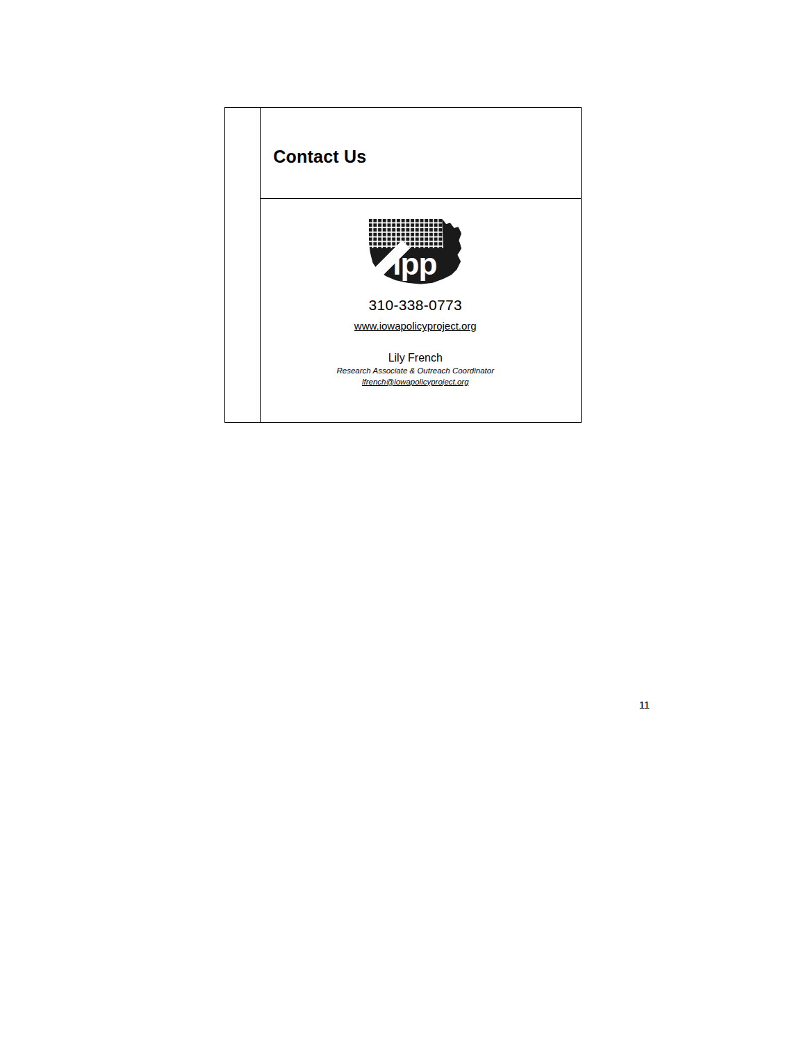Contact Us
ipp
310-338-0773
www.iowapolicyproject.org
Lily French
Research Associate & Outreach Coordinator
lfrench@iowapolicyproject.org
11